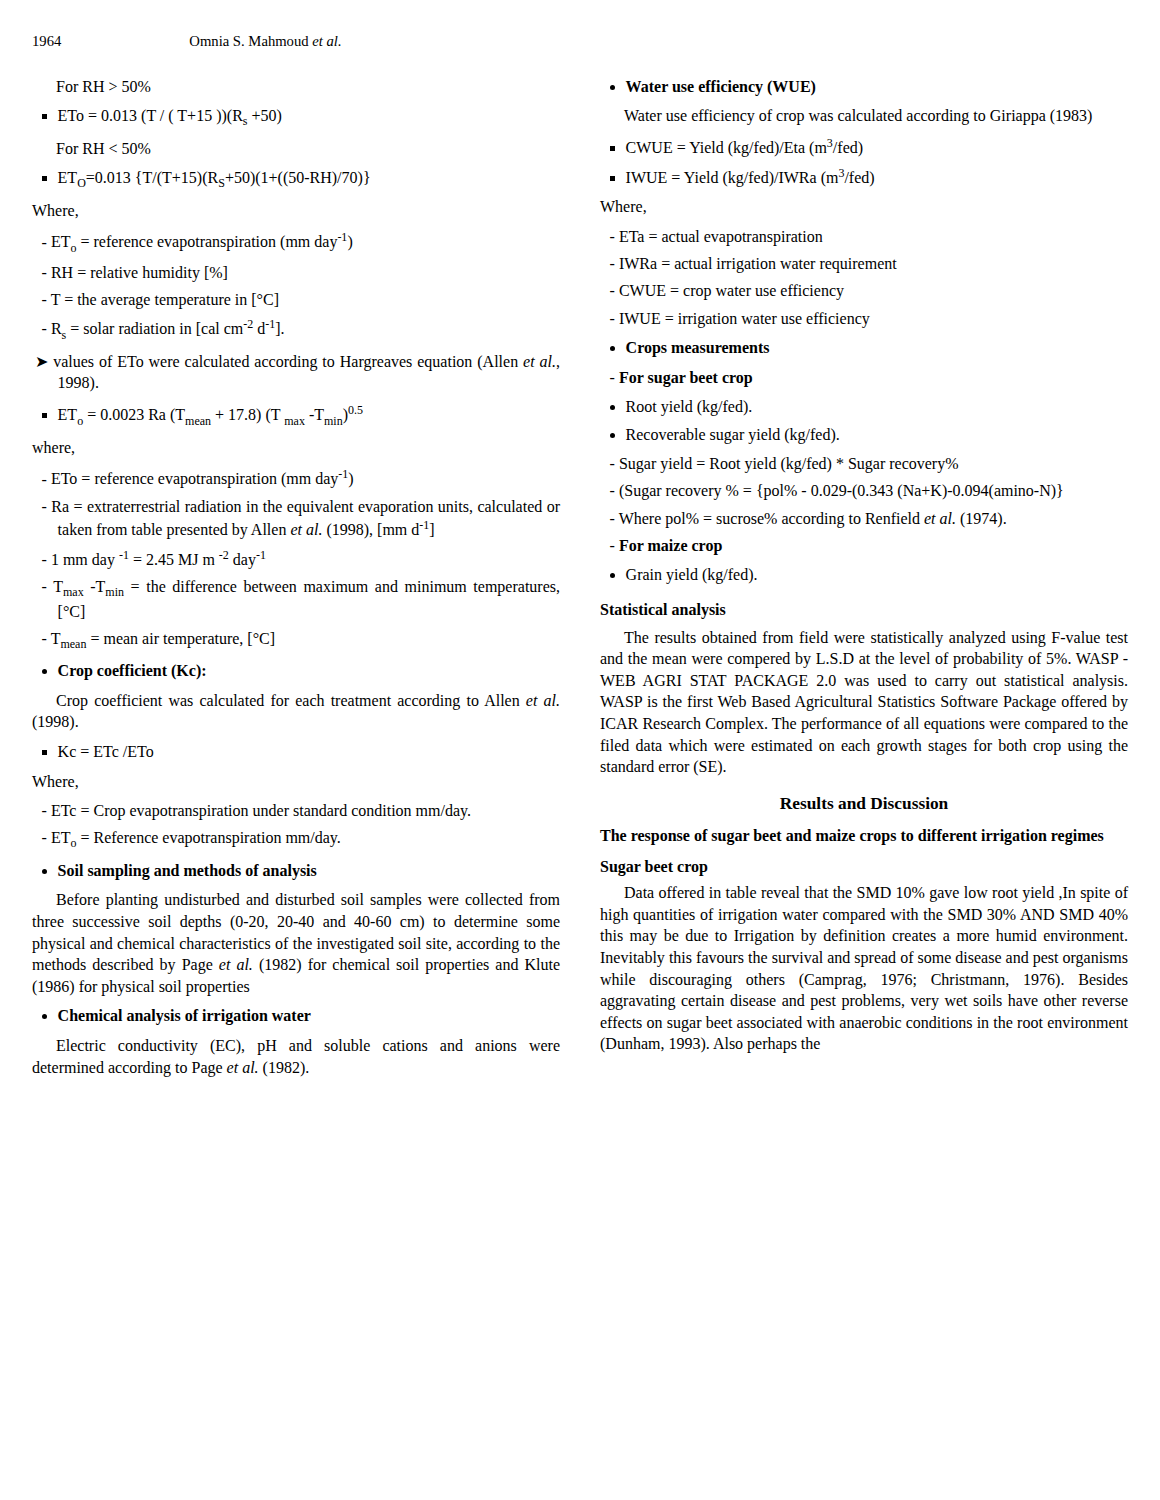1964 Omnia S. Mahmoud et al.
For RH > 50%
ETo = 0.013 (T / ( T+15 ))(Rs +50)
For RH < 50%
ETO=0.013 {T/(T+15)(RS+50)(1+((50-RH)/70)}
Where,
ETo = reference evapotranspiration (mm day-1)
RH = relative humidity [%]
T = the average temperature in [°C]
Rs = solar radiation in [cal cm-2 d-1].
values of ETo were calculated according to Hargreaves equation (Allen et al., 1998).
ETo = 0.0023 Ra (Tmean + 17.8) (T max -Tmin)0.5
where,
ETo = reference evapotranspiration (mm day-1)
Ra = extraterrestrial radiation in the equivalent evaporation units, calculated or taken from table presented by Allen et al. (1998), [mm d-1]
1 mm day -1 = 2.45 MJ m -2 day-1
Tmax -Tmin = the difference between maximum and minimum temperatures, [°C]
Tmean = mean air temperature, [°C]
Crop coefficient (Kc):
Crop coefficient was calculated for each treatment according to Allen et al. (1998).
Kc = ETc /ETo
Where,
ETc = Crop evapotranspiration under standard condition mm/day.
ETo = Reference evapotranspiration mm/day.
Soil sampling and methods of analysis
Before planting undisturbed and disturbed soil samples were collected from three successive soil depths (0-20, 20-40 and 40-60 cm) to determine some physical and chemical characteristics of the investigated soil site, according to the methods described by Page et al. (1982) for chemical soil properties and Klute (1986) for physical soil properties
Chemical analysis of irrigation water
Electric conductivity (EC), pH and soluble cations and anions were determined according to Page et al. (1982).
Water use efficiency (WUE)
Water use efficiency of crop was calculated according to Giriappa (1983)
CWUE = Yield (kg/fed)/Eta (m3/fed)
IWUE = Yield (kg/fed)/IWRa (m3/fed)
Where,
ETa = actual evapotranspiration
IWRa = actual irrigation water requirement
CWUE = crop water use efficiency
IWUE = irrigation water use efficiency
Crops measurements
For sugar beet crop
Root yield (kg/fed).
Recoverable sugar yield (kg/fed).
Sugar yield = Root yield (kg/fed) * Sugar recovery%
(Sugar recovery % = {pol% - 0.029-(0.343 (Na+K)-0.094(amino-N)}
Where pol% = sucrose% according to Renfield et al. (1974).
For maize crop
Grain yield (kg/fed).
Statistical analysis
The results obtained from field were statistically analyzed using F-value test and the mean were compered by L.S.D at the level of probability of 5%. WASP - WEB AGRI STAT PACKAGE 2.0 was used to carry out statistical analysis. WASP is the first Web Based Agricultural Statistics Software Package offered by ICAR Research Complex. The performance of all equations were compared to the filed data which were estimated on each growth stages for both crop using the standard error (SE).
Results and Discussion
The response of sugar beet and maize crops to different irrigation regimes
Sugar beet crop
Data offered in table reveal that the SMD 10% gave low root yield ,In spite of high quantities of irrigation water compared with the SMD 30% AND SMD 40% this may be due to Irrigation by definition creates a more humid environment. Inevitably this favours the survival and spread of some disease and pest organisms while discouraging others (Camprag, 1976; Christmann, 1976). Besides aggravating certain disease and pest problems, very wet soils have other reverse effects on sugar beet associated with anaerobic conditions in the root environment (Dunham, 1993). Also perhaps the